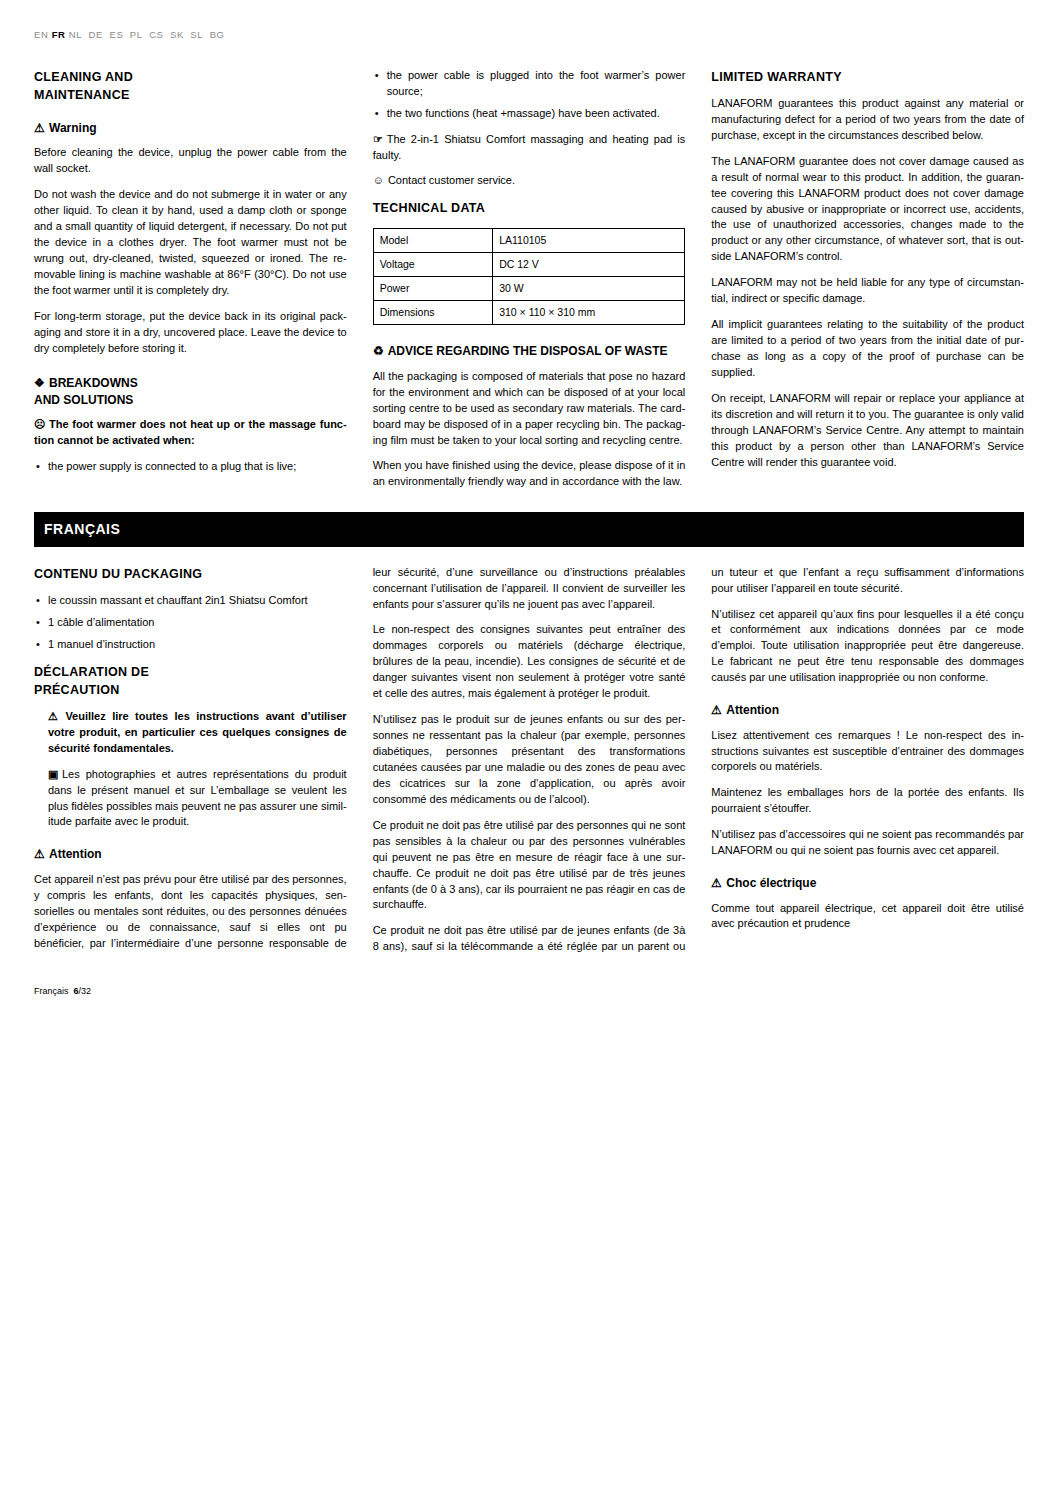EN FR NL DE ES PL CS SK SL BG
CLEANING AND
MAINTENANCE
⚠Warning
Before cleaning the device, unplug the power cable from the wall socket.
Do not wash the device and do not submerge it in water or any other liquid. To clean it by hand, used a damp cloth or sponge and a small quantity of liquid detergent, if necessary. Do not put the device in a clothes dryer. The foot warmer must not be wrung out, dry-cleaned, twisted, squeezed or ironed. The removable lining is machine washable at 86°F (30°C). Do not use the foot warmer until it is completely dry.
For long-term storage, put the device back in its original packaging and store it in a dry, uncovered place. Leave the device to dry completely before storing it.
❖BREAKDOWNS
AND SOLUTIONS
☹The foot warmer does not heat up or the massage function cannot be activated when:
the power supply is connected to a plug that is live;
the power cable is plugged into the foot warmer’s power source;
the two functions (heat +massage) have been activated.
☞The 2-in-1 Shiatsu Comfort massaging and heating pad is faulty.
☺Contact customer service.
TECHNICAL DATA
| Model | LA110105 |
| Voltage | DC 12 V |
| Power | 30 W |
| Dimensions | 310 × 110 × 310 mm |
♻ADVICE REGARDING THE DISPOSAL OF WASTE
All the packaging is composed of materials that pose no hazard for the environment and which can be disposed of at your local sorting centre to be used as secondary raw materials. The cardboard may be disposed of in a paper recycling bin. The packaging film must be taken to your local sorting and recycling centre.
When you have finished using the device, please dispose of it in an environmentally friendly way and in accordance with the law.
LIMITED WARRANTY
LANAFORM guarantees this product against any material or manufacturing defect for a period of two years from the date of purchase, except in the circumstances described below.
The LANAFORM guarantee does not cover damage caused as a result of normal wear to this product. In addition, the guarantee covering this LANAFORM product does not cover damage caused by abusive or inappropriate or incorrect use, accidents, the use of unauthorized accessories, changes made to the product or any other circumstance, of whatever sort, that is outside LANAFORM’s control.
LANAFORM may not be held liable for any type of circumstantial, indirect or specific damage.
All implicit guarantees relating to the suitability of the product are limited to a period of two years from the initial date of purchase as long as a copy of the proof of purchase can be supplied.
On receipt, LANAFORM will repair or replace your appliance at its discretion and will return it to you. The guarantee is only valid through LANAFORM’s Service Centre. Any attempt to maintain this product by a person other than LANAFORM’s Service Centre will render this guarantee void.
FRANÇAIS
CONTENU DU PACKAGING
le coussin massant et chauffant 2in1 Shiatsu Comfort
1 câble d’alimentation
1 manuel d’instruction
DÉCLARATION DE
PRÉCAUTION
⚠Veuillez lire toutes les instructions avant d’utiliser votre produit, en particulier ces quelques consignes de sécurité fondamentales.
▣Les photographies et autres représentations du produit dans le présent manuel et sur L’emballage se veulent les plus fidèles possibles mais peuvent ne pas assurer une similitude parfaite avec le produit.
⚠Attention
Cet appareil n’est pas prévu pour être utilisé par des personnes, y compris les enfants, dont les capacités physiques, sensorielles ou mentales sont réduites, ou des personnes dénuées d’expérience ou de connaissance, sauf si elles ont pu bénéficier, par l’intermédiaire d’une personne responsable de leur sécurité, d’une surveillance ou d’instructions préalables concernant l’utilisation de l’appareil. Il convient de surveiller les enfants pour s’assurer qu’ils ne jouent pas avec l’appareil.
Le non-respect des consignes suivantes peut entraîner des dommages corporels ou matériels (décharge électrique, brûlures de la peau, incendie). Les consignes de sécurité et de danger suivantes visent non seulement à protéger votre santé et celle des autres, mais également à protéger le produit.
N’utilisez pas le produit sur de jeunes enfants ou sur des personnes ne ressentant pas la chaleur (par exemple, personnes diabétiques, personnes présentant des transformations cutanées causées par une maladie ou des zones de peau avec des cicatrices sur la zone d’application, ou après avoir consommé des médicaments ou de l’alcool).
Ce produit ne doit pas être utilisé par des personnes qui ne sont pas sensibles à la chaleur ou par des personnes vulnérables qui peuvent ne pas être en mesure de réagir face à une surchauffe. Ce produit ne doit pas être utilisé par de très jeunes enfants (de 0 à 3 ans), car ils pourraient ne pas réagir en cas de surchauffe.
Ce produit ne doit pas être utilisé par de jeunes enfants (de 3à 8 ans), sauf si la télécommande a été réglée par un parent ou un tuteur et que l’enfant a reçu suffisamment d’informations pour utiliser l’appareil en toute sécurité.
N’utilisez cet appareil qu’aux fins pour lesquelles il a été conçu et conformément aux indications données par ce mode d’emploi. Toute utilisation inappropriée peut être dangereuse. Le fabricant ne peut être tenu responsable des dommages causés par une utilisation inappropriée ou non conforme.
⚠Attention
Lisez attentivement ces remarques ! Le non-respect des instructions suivantes est susceptible d’entrainer des dommages corporels ou matériels.
Maintenez les emballages hors de la portée des enfants. Ils pourraient s’étouffer.
N’utilisez pas d’accessoires qui ne soient pas recommandés par LANAFORM ou qui ne soient pas fournis avec cet appareil.
⚠Choc électrique
Comme tout appareil électrique, cet appareil doit être utilisé avec précaution et prudence
Français 6/32